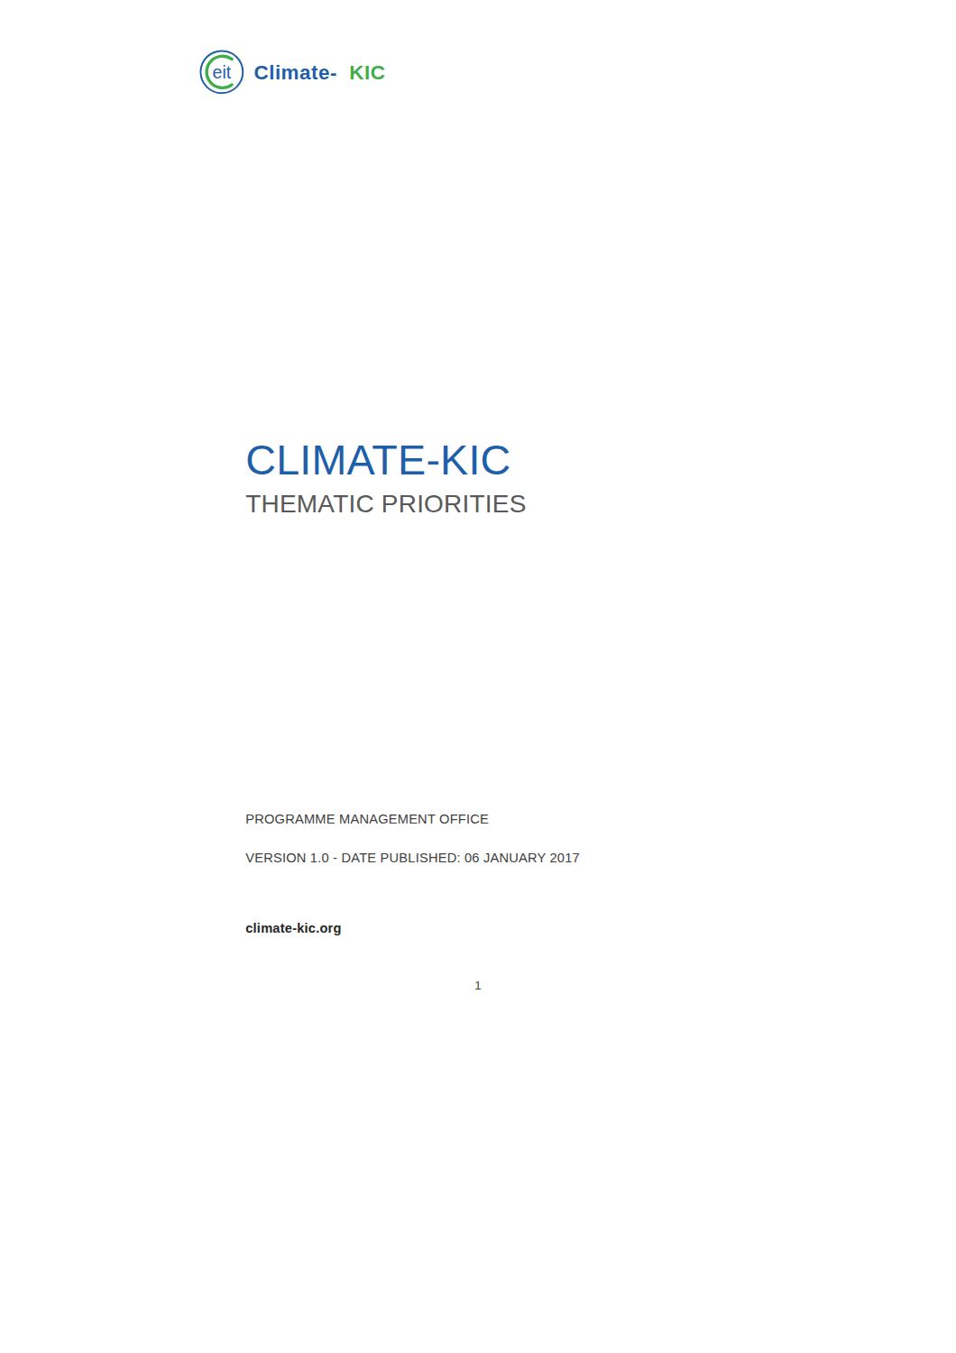eit Climate- KIC
CLIMATE-KIC
THEMATIC PRIORITIES
PROGRAMME MANAGEMENT OFFICE
VERSION 1.0 - DATE PUBLISHED: 06 JANUARY 2017
climate-kic.org
1